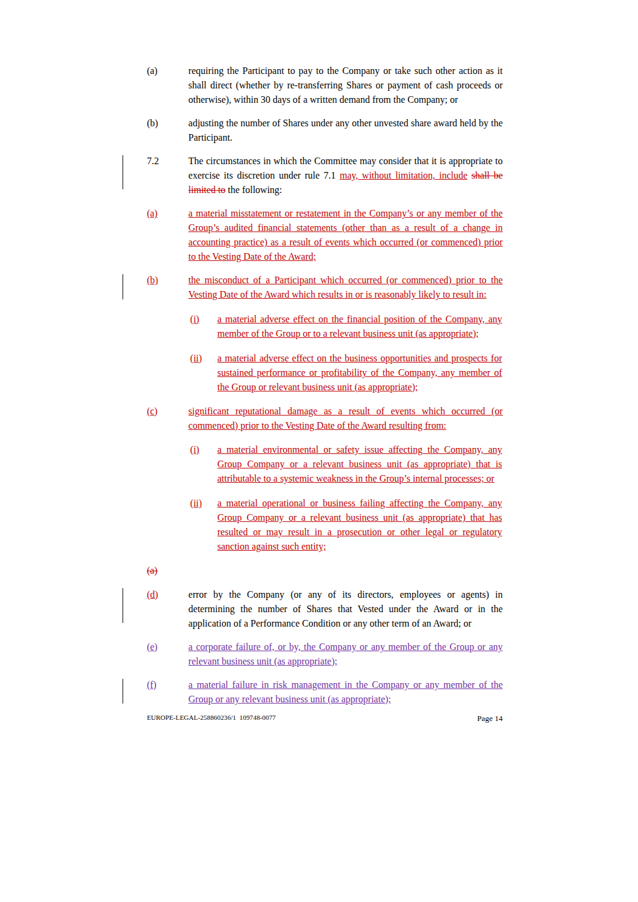| (a) | requiring the Participant to pay to the Company or take such other action as it shall direct (whether by re-transferring Shares or payment of cash proceeds or otherwise), within 30 days of a written demand from the Company; or |
| (b) | adjusting the number of Shares under any other unvested share award held by the Participant. |
| 7.2 | The circumstances in which the Committee may consider that it is appropriate to exercise its discretion under rule 7.1 may, without limitation, include shall be limited to the following: |
| (a) | a material misstatement or restatement in the Company’s or any member of the Group’s audited financial statements (other than as a result of a change in accounting practice) as a result of events which occurred (or commenced) prior to the Vesting Date of the Award; |
| (b) | the misconduct of a Participant which occurred (or commenced) prior to the Vesting Date of the Award which results in or is reasonably likely to result in: |
| | (i) | a material adverse effect on the financial position of the Company, any member of the Group or to a relevant business unit (as appropriate); |
| | (ii) | a material adverse effect on the business opportunities and prospects for sustained performance or profitability of the Company, any member of the Group or relevant business unit (as appropriate); |
| (c) | significant reputational damage as a result of events which occurred (or commenced) prior to the Vesting Date of the Award resulting from: |
| | (i) | a material environmental or safety issue affecting the Company, any Group Company or a relevant business unit (as appropriate) that is attributable to a systemic weakness in the Group’s internal processes; or |
| | (ii) | a material operational or business failing affecting the Company, any Group Company or a relevant business unit (as appropriate) that has resulted or may result in a prosecution or other legal or regulatory sanction against such entity; |
| (a) | |
| (d) | error by the Company (or any of its directors, employees or agents) in determining the number of Shares that Vested under the Award or in the application of a Performance Condition or any other term of an Award; or |
| (e) | a corporate failure of, or by, the Company or any member of the Group or any relevant business unit (as appropriate); |
| (f) | a material failure in risk management in the Company or any member of the Group or any relevant business unit (as appropriate); |
EUROPE-LEGAL-258860236/1 109748-0077 Page 14